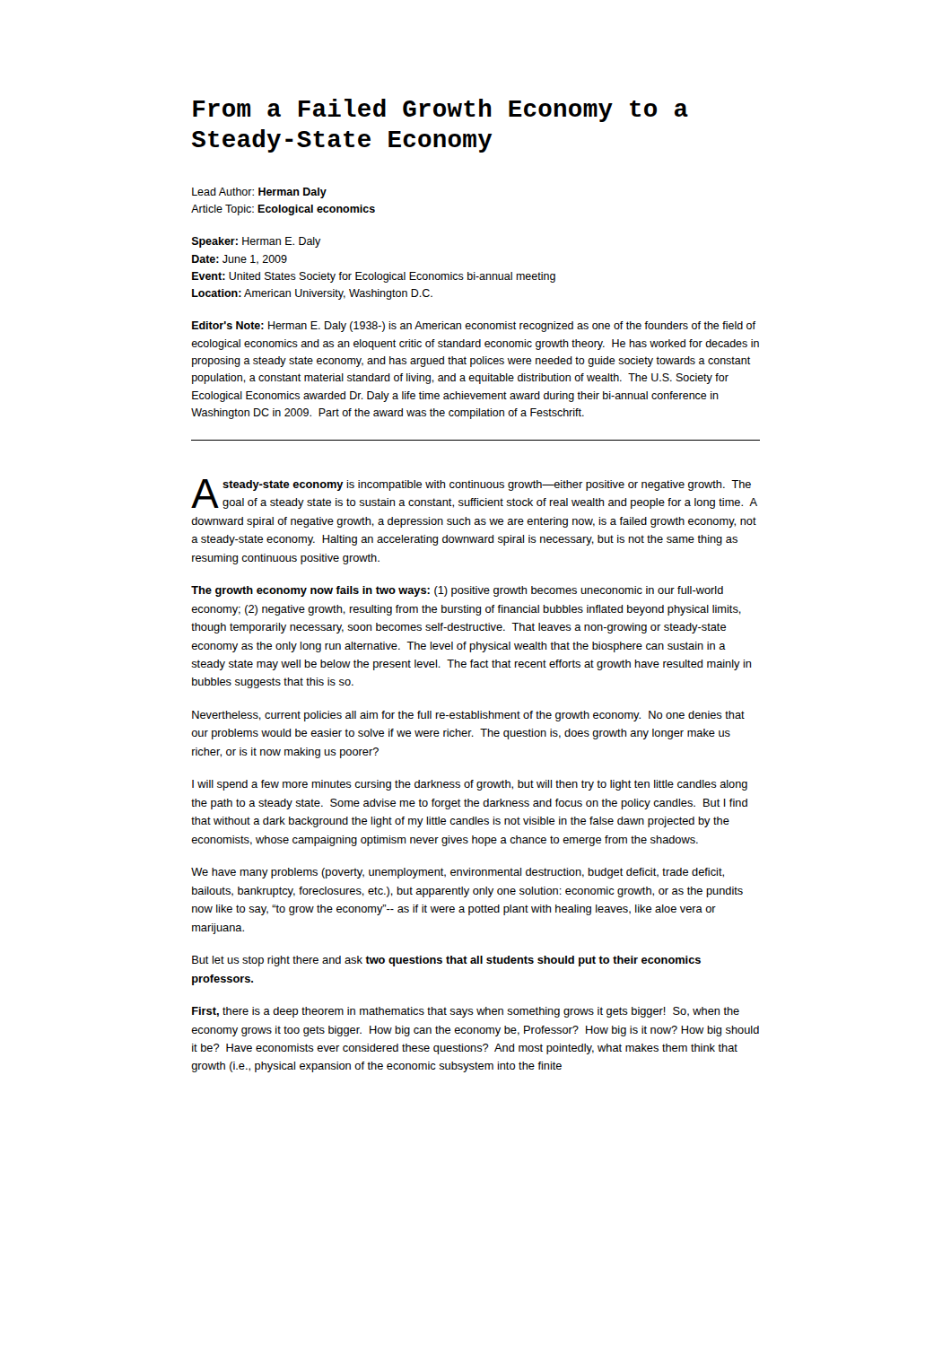From a Failed Growth Economy to a Steady-State Economy
Lead Author: Herman Daly
Article Topic: Ecological economics
Speaker: Herman E. Daly
Date: June 1, 2009
Event: United States Society for Ecological Economics bi-annual meeting
Location: American University, Washington D.C.
Editor's Note: Herman E. Daly (1938-) is an American economist recognized as one of the founders of the field of ecological economics and as an eloquent critic of standard economic growth theory. He has worked for decades in proposing a steady state economy, and has argued that polices were needed to guide society towards a constant population, a constant material standard of living, and a equitable distribution of wealth. The U.S. Society for Ecological Economics awarded Dr. Daly a life time achievement award during their bi-annual conference in Washington DC in 2009. Part of the award was the compilation of a Festschrift.
A steady-state economy is incompatible with continuous growth—either positive or negative growth. The goal of a steady state is to sustain a constant, sufficient stock of real wealth and people for a long time. A downward spiral of negative growth, a depression such as we are entering now, is a failed growth economy, not a steady-state economy. Halting an accelerating downward spiral is necessary, but is not the same thing as resuming continuous positive growth.
The growth economy now fails in two ways: (1) positive growth becomes uneconomic in our full-world economy; (2) negative growth, resulting from the bursting of financial bubbles inflated beyond physical limits, though temporarily necessary, soon becomes self-destructive. That leaves a non-growing or steady-state economy as the only long run alternative. The level of physical wealth that the biosphere can sustain in a steady state may well be below the present level. The fact that recent efforts at growth have resulted mainly in bubbles suggests that this is so.
Nevertheless, current policies all aim for the full re-establishment of the growth economy. No one denies that our problems would be easier to solve if we were richer. The question is, does growth any longer make us richer, or is it now making us poorer?
I will spend a few more minutes cursing the darkness of growth, but will then try to light ten little candles along the path to a steady state. Some advise me to forget the darkness and focus on the policy candles. But I find that without a dark background the light of my little candles is not visible in the false dawn projected by the economists, whose campaigning optimism never gives hope a chance to emerge from the shadows.
We have many problems (poverty, unemployment, environmental destruction, budget deficit, trade deficit, bailouts, bankruptcy, foreclosures, etc.), but apparently only one solution: economic growth, or as the pundits now like to say, “to grow the economy”-- as if it were a potted plant with healing leaves, like aloe vera or marijuana.
But let us stop right there and ask two questions that all students should put to their economics professors.
First, there is a deep theorem in mathematics that says when something grows it gets bigger! So, when the economy grows it too gets bigger. How big can the economy be, Professor? How big is it now? How big should it be? Have economists ever considered these questions? And most pointedly, what makes them think that growth (i.e., physical expansion of the economic subsystem into the finite